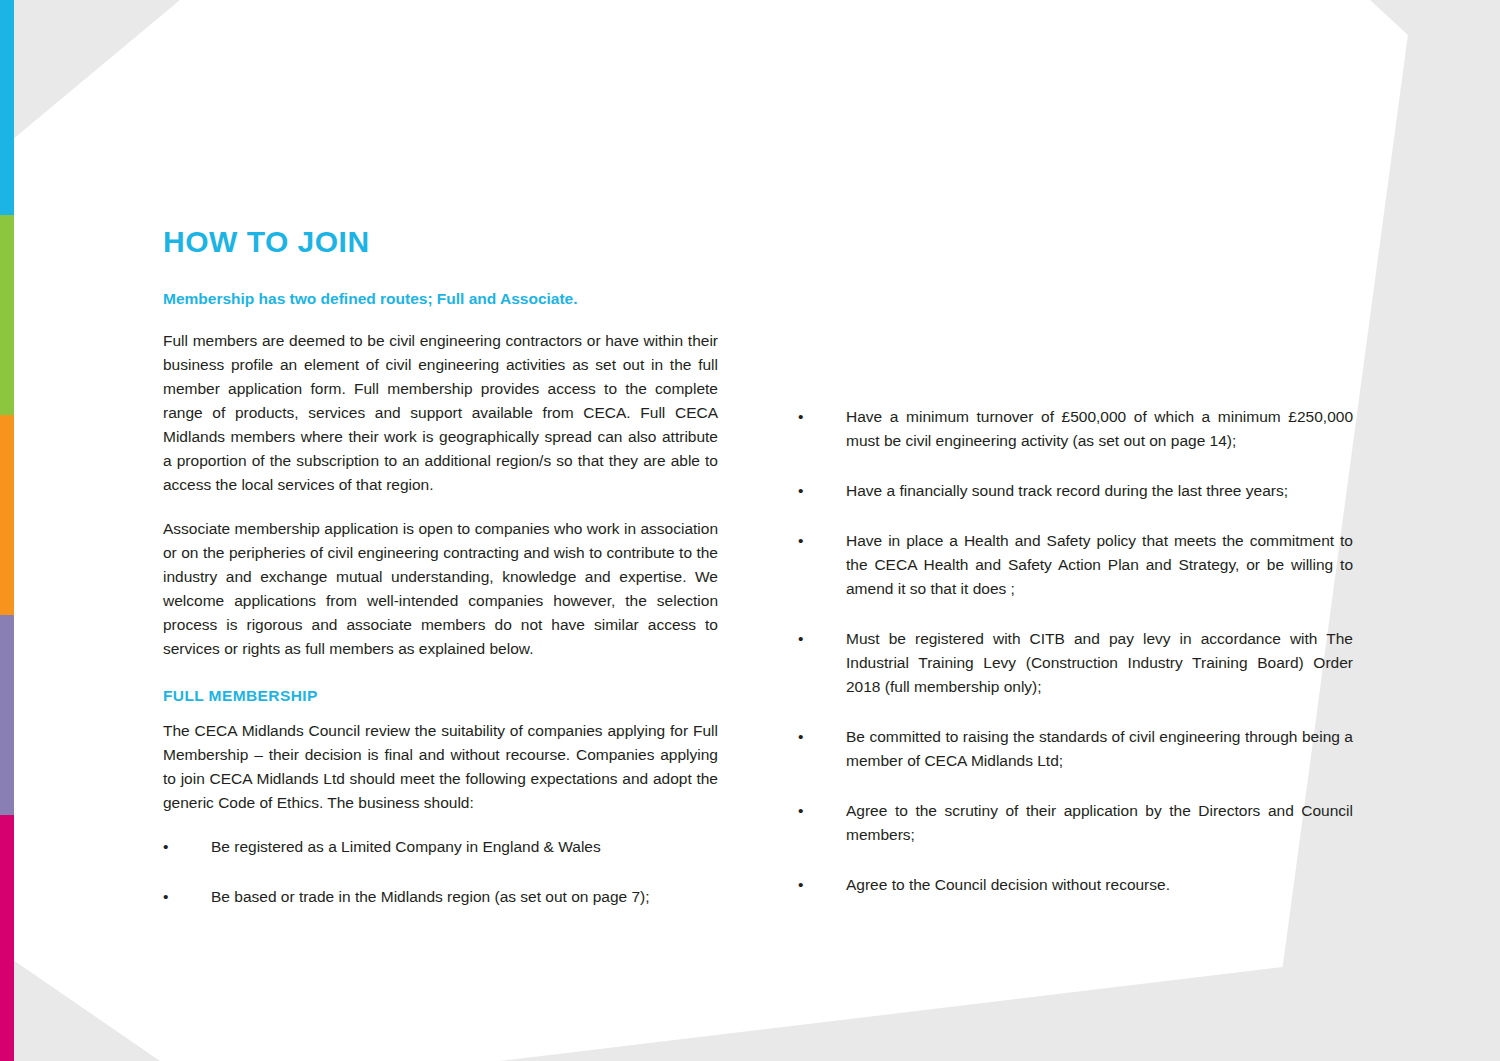HOW TO JOIN
Membership has two defined routes; Full and Associate.
Full members are deemed to be civil engineering contractors or have within their business profile an element of civil engineering activities as set out in the full member application form. Full membership provides access to the complete range of products, services and support available from CECA. Full CECA Midlands members where their work is geographically spread can also attribute a proportion of the subscription to an additional region/s so that they are able to access the local services of that region.
Associate membership application is open to companies who work in association or on the peripheries of civil engineering contracting and wish to contribute to the industry and exchange mutual understanding, knowledge and expertise. We welcome applications from well-intended companies however, the selection process is rigorous and associate members do not have similar access to services or rights as full members as explained below.
Full Membership
The CECA Midlands Council review the suitability of companies applying for Full Membership – their decision is final and without recourse. Companies applying to join CECA Midlands Ltd should meet the following expectations and adopt the generic Code of Ethics. The business should:
Be registered as a Limited Company in England & Wales
Be based or trade in the Midlands region (as set out on page 7);
Have a minimum turnover of £500,000 of which a minimum £250,000 must be civil engineering activity (as set out on page 14);
Have a financially sound track record during the last three years;
Have in place a Health and Safety policy that meets the commitment to the CECA Health and Safety Action Plan and Strategy, or be willing to amend it so that it does ;
Must be registered with CITB and pay levy in accordance with The Industrial Training Levy (Construction Industry Training Board) Order 2018 (full membership only);
Be committed to raising the standards of civil engineering through being a member of CECA Midlands Ltd;
Agree to the scrutiny of their application by the Directors and Council members;
Agree to the Council decision without recourse.